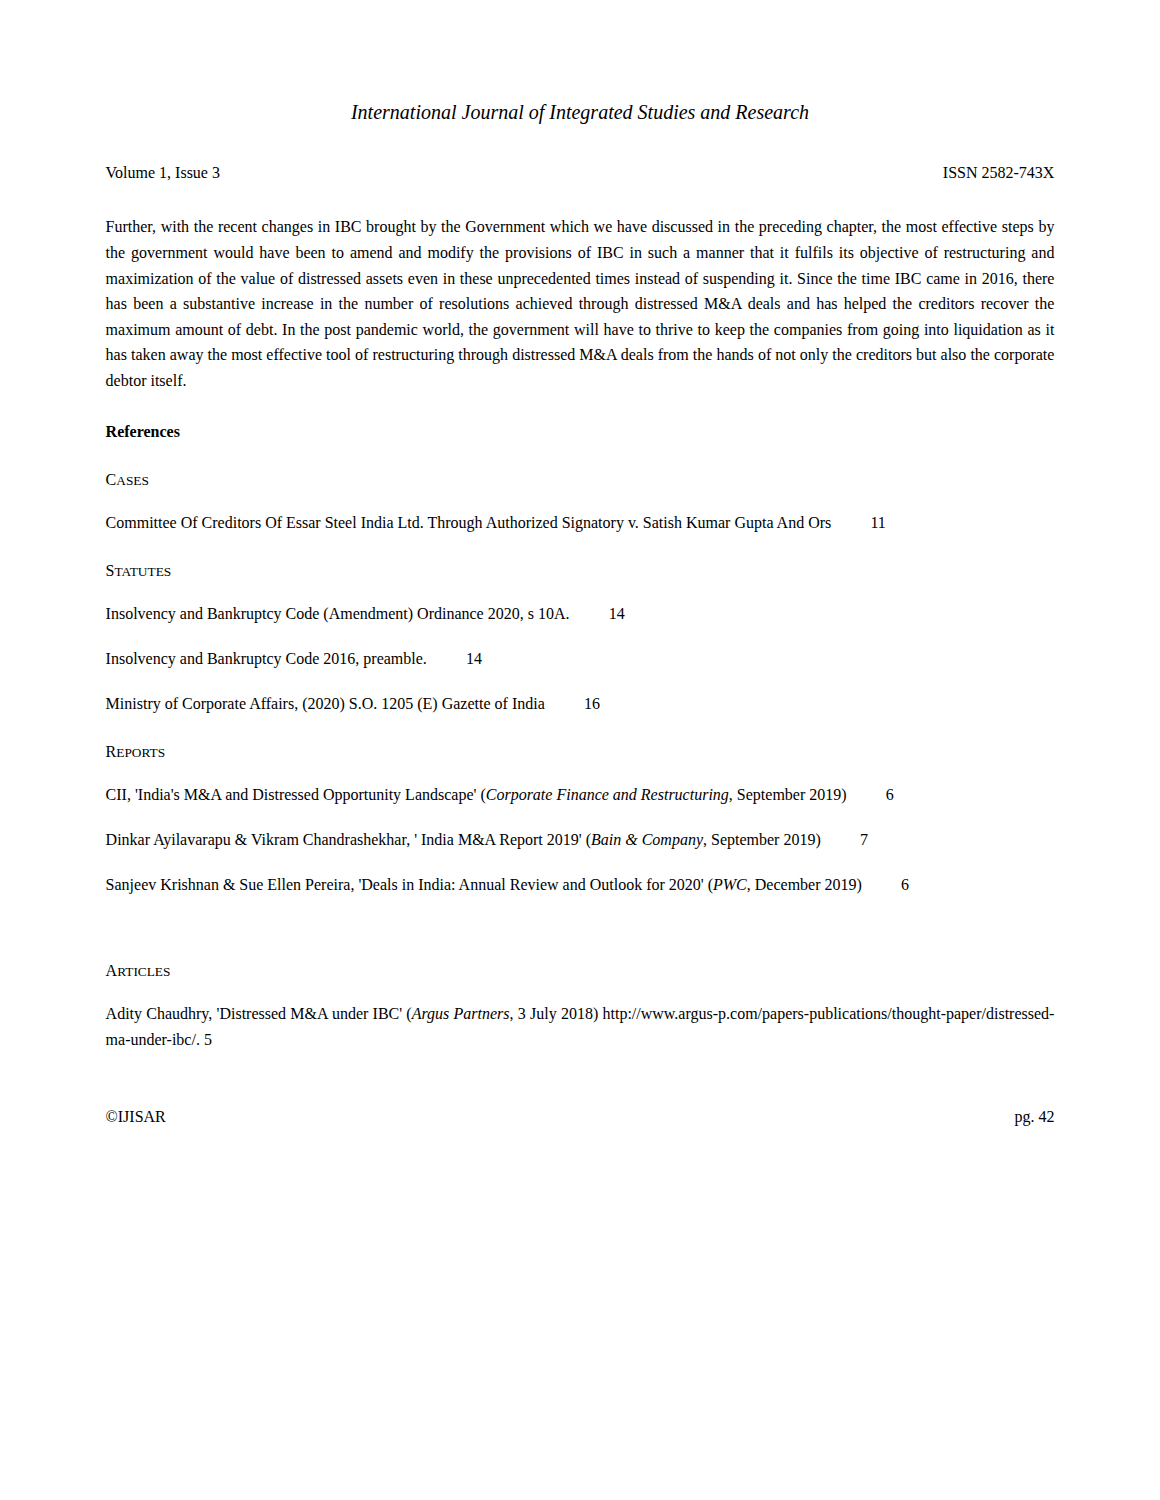International Journal of Integrated Studies and Research
Volume 1, Issue 3 ISSN 2582-743X
Further, with the recent changes in IBC brought by the Government which we have discussed in the preceding chapter, the most effective steps by the government would have been to amend and modify the provisions of IBC in such a manner that it fulfils its objective of restructuring and maximization of the value of distressed assets even in these unprecedented times instead of suspending it. Since the time IBC came in 2016, there has been a substantive increase in the number of resolutions achieved through distressed M&A deals and has helped the creditors recover the maximum amount of debt. In the post pandemic world, the government will have to thrive to keep the companies from going into liquidation as it has taken away the most effective tool of restructuring through distressed M&A deals from the hands of not only the creditors but also the corporate debtor itself.
References
CASES
Committee Of Creditors Of Essar Steel India Ltd. Through Authorized Signatory v. Satish Kumar Gupta And Ors 11
STATUTES
Insolvency and Bankruptcy Code (Amendment) Ordinance 2020, s 10A. 14
Insolvency and Bankruptcy Code 2016, preamble. 14
Ministry of Corporate Affairs, (2020) S.O. 1205 (E) Gazette of India 16
REPORTS
CII, 'India's M&A and Distressed Opportunity Landscape' (Corporate Finance and Restructuring, September 2019) 6
Dinkar Ayilavarapu & Vikram Chandrashekhar, ' India M&A Report 2019' (Bain & Company, September 2019) 7
Sanjeev Krishnan & Sue Ellen Pereira, 'Deals in India: Annual Review and Outlook for 2020' (PWC, December 2019) 6
ARTICLES
Adity Chaudhry, 'Distressed M&A under IBC' (Argus Partners, 3 July 2018) http://www.argus-p.com/papers-publications/thought-paper/distressed-ma-under-ibc/. 5
©IJISAR pg. 42